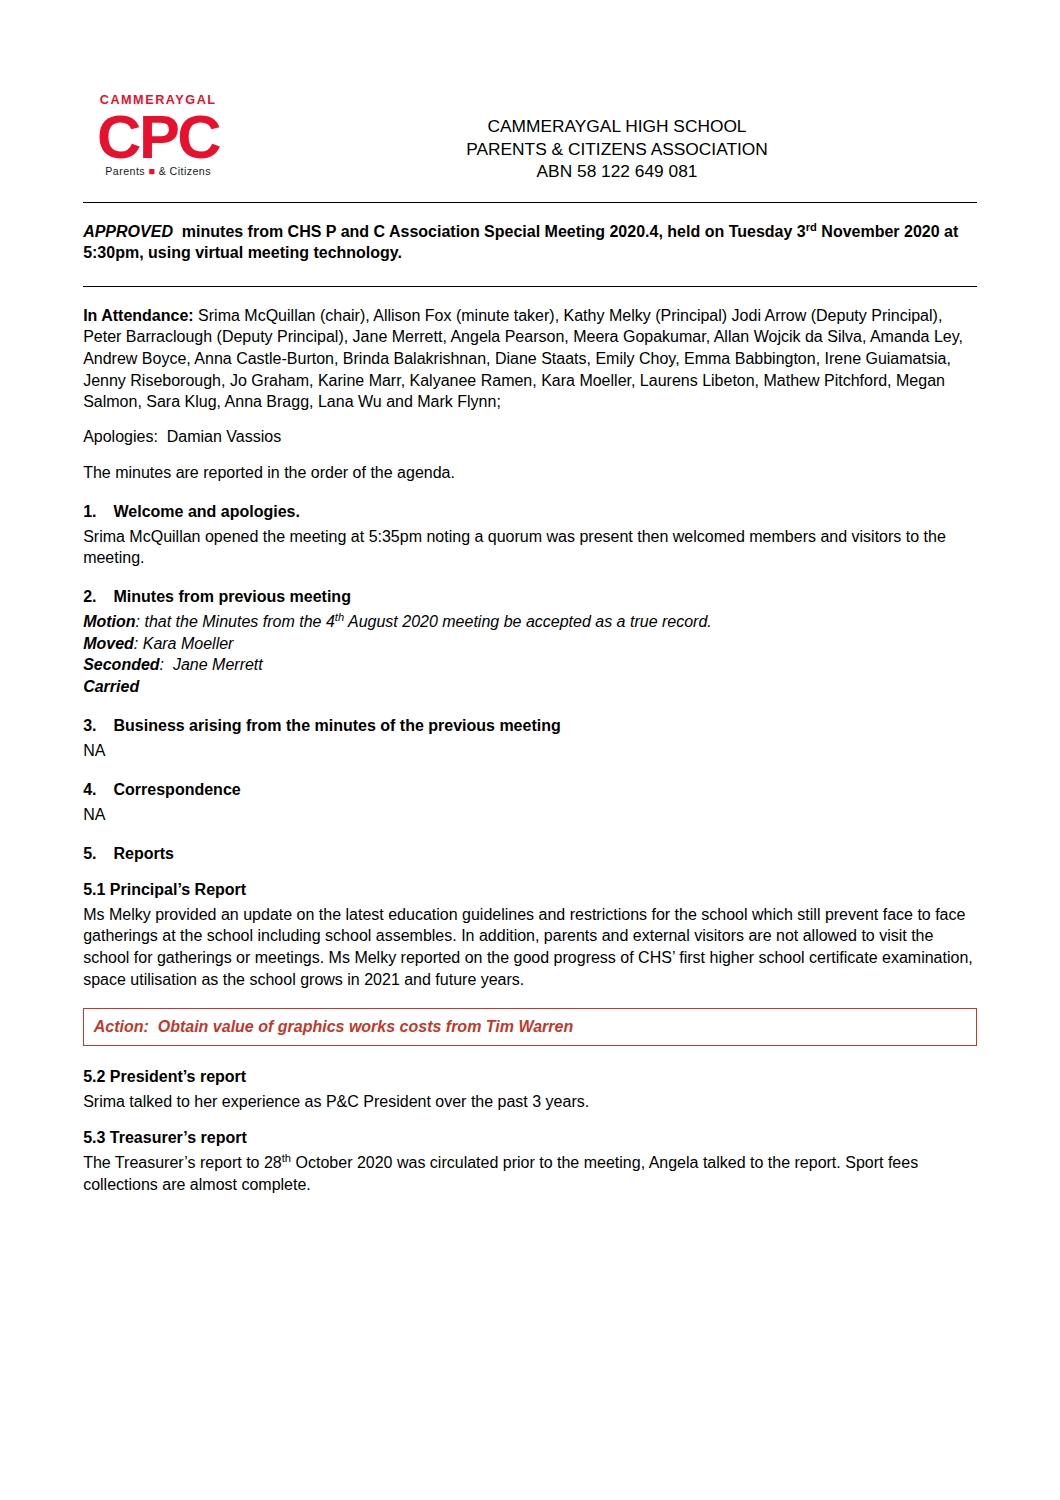CAMMERAYGAL
CPC
Parents ■ & Citizens
CAMMERAYGAL HIGH SCHOOL
PARENTS & CITIZENS ASSOCIATION
ABN 58 122 649 081
APPROVED minutes from CHS P and C Association Special Meeting 2020.4, held on Tuesday 3rd November 2020 at 5:30pm, using virtual meeting technology.
In Attendance: Srima McQuillan (chair), Allison Fox (minute taker), Kathy Melky (Principal) Jodi Arrow (Deputy Principal), Peter Barraclough (Deputy Principal), Jane Merrett, Angela Pearson, Meera Gopakumar, Allan Wojcik da Silva, Amanda Ley, Andrew Boyce, Anna Castle-Burton, Brinda Balakrishnan, Diane Staats, Emily Choy, Emma Babbington, Irene Guiamatsia, Jenny Riseborough, Jo Graham, Karine Marr, Kalyanee Ramen, Kara Moeller, Laurens Libeton, Mathew Pitchford, Megan Salmon, Sara Klug, Anna Bragg, Lana Wu and Mark Flynn;
Apologies: Damian Vassios
The minutes are reported in the order of the agenda.
1. Welcome and apologies.
Srima McQuillan opened the meeting at 5:35pm noting a quorum was present then welcomed members and visitors to the meeting.
2. Minutes from previous meeting
Motion: that the Minutes from the 4th August 2020 meeting be accepted as a true record.
Moved: Kara Moeller
Seconded: Jane Merrett
Carried
3. Business arising from the minutes of the previous meeting
NA
4. Correspondence
NA
5. Reports
5.1 Principal’s Report
Ms Melky provided an update on the latest education guidelines and restrictions for the school which still prevent face to face gatherings at the school including school assembles. In addition, parents and external visitors are not allowed to visit the school for gatherings or meetings. Ms Melky reported on the good progress of CHS’ first higher school certificate examination, space utilisation as the school grows in 2021 and future years.
Action: Obtain value of graphics works costs from Tim Warren
5.2 President’s report
Srima talked to her experience as P&C President over the past 3 years.
5.3 Treasurer’s report
The Treasurer’s report to 28th October 2020 was circulated prior to the meeting, Angela talked to the report. Sport fees collections are almost complete.